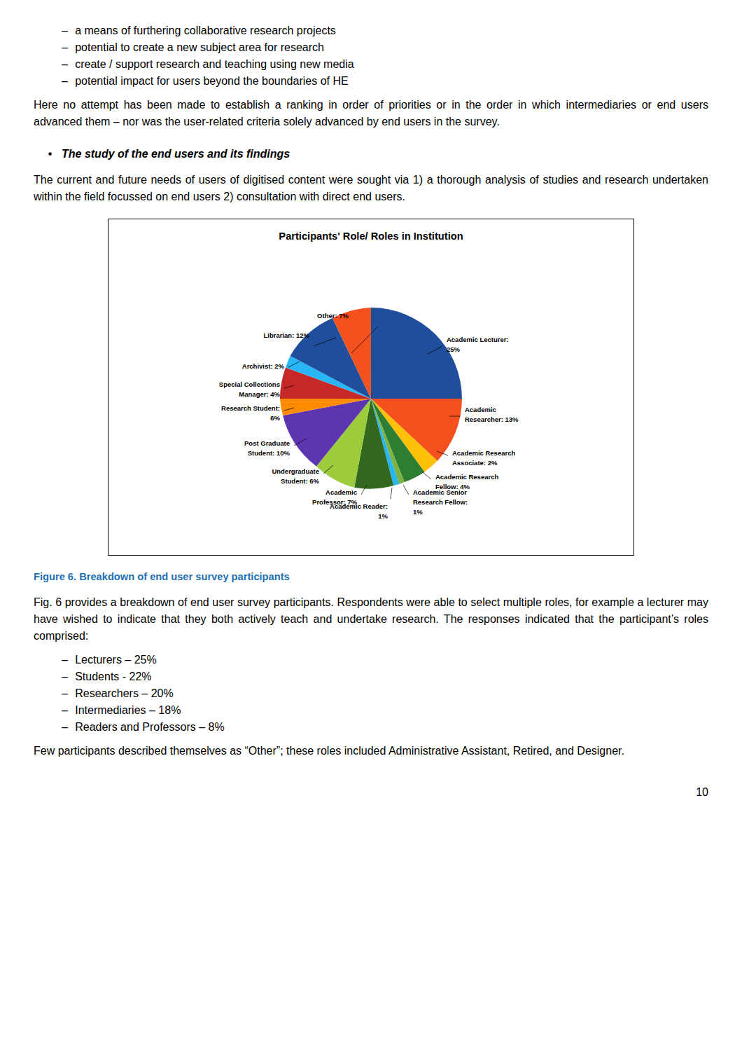a means of furthering collaborative research projects
potential to create a new subject area for research
create / support research and teaching using new media
potential impact for users beyond the boundaries of HE
Here no attempt has been made to establish a ranking in order of priorities or in the order in which intermediaries or end users advanced them – nor was the user-related criteria solely advanced by end users in the survey.
The study of the end users and its findings
The current and future needs of users of digitised content were sought via 1) a thorough analysis of studies and research undertaken within the field focussed on end users 2) consultation with direct end users.
Participants' Role/ Roles in Institution
Other: 7% Librarian: 12% Archivist: 2% Special Collections Manager: 4% Research Student: 6% Post Graduate Student: 10% Undergraduate Student: 6% Academic Professor: 7% Academic Reader: 1% Academic Senior Research Fellow: 1% Academic Research Fellow: 4% Academic Research Associate: 2% Academic Researcher: 13% Academic Lecturer: 25%
Figure 6. Breakdown of end user survey participants
Fig. 6 provides a breakdown of end user survey participants. Respondents were able to select multiple roles, for example a lecturer may have wished to indicate that they both actively teach and undertake research. The responses indicated that the participant’s roles comprised:
Lecturers – 25%
Students - 22%
Researchers – 20%
Intermediaries – 18%
Readers and Professors – 8%
Few participants described themselves as “Other”; these roles included Administrative Assistant, Retired, and Designer.
10